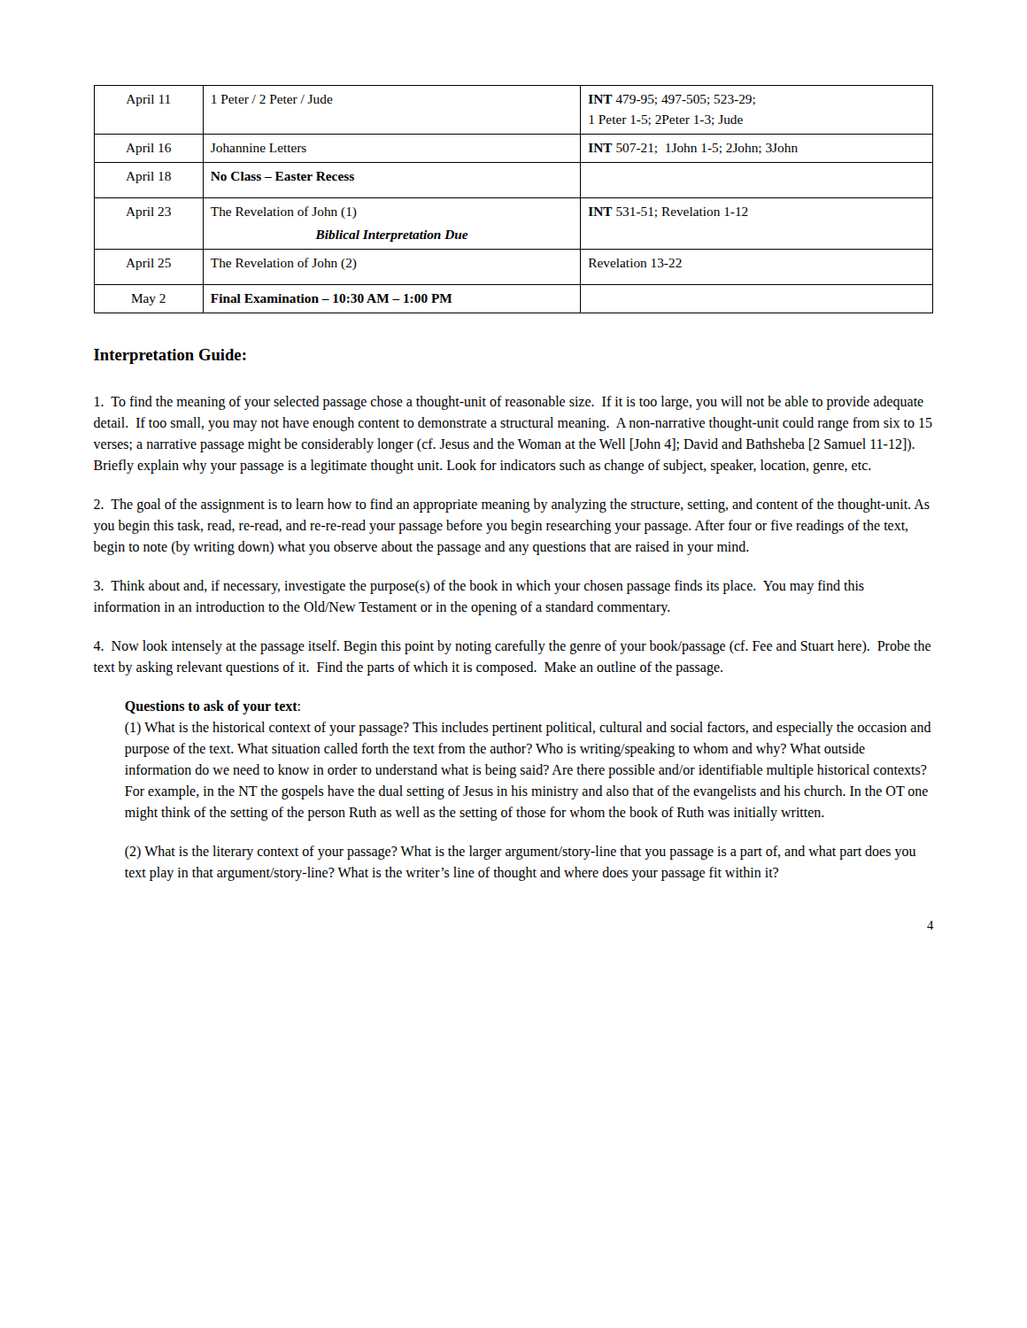| April 11 | 1 Peter / 2 Peter / Jude | INT 479-95; 497-505; 523-29; 1 Peter 1-5; 2Peter 1-3; Jude |
| April 16 | Johannine Letters | INT 507-21; 1John 1-5; 2John; 3John |
| April 18 | No Class – Easter Recess | |
| April 23 | The Revelation of John (1) Biblical Interpretation Due | INT 531-51; Revelation 1-12 |
| April 25 | The Revelation of John (2) | Revelation 13-22 |
| May 2 | Final Examination – 10:30 AM – 1:00 PM | |
Interpretation Guide:
1. To find the meaning of your selected passage chose a thought-unit of reasonable size. If it is too large, you will not be able to provide adequate detail. If too small, you may not have enough content to demonstrate a structural meaning. A non-narrative thought-unit could range from six to 15 verses; a narrative passage might be considerably longer (cf. Jesus and the Woman at the Well [John 4]; David and Bathsheba [2 Samuel 11-12]). Briefly explain why your passage is a legitimate thought unit. Look for indicators such as change of subject, speaker, location, genre, etc.
2. The goal of the assignment is to learn how to find an appropriate meaning by analyzing the structure, setting, and content of the thought-unit. As you begin this task, read, re-read, and re-re-read your passage before you begin researching your passage. After four or five readings of the text, begin to note (by writing down) what you observe about the passage and any questions that are raised in your mind.
3. Think about and, if necessary, investigate the purpose(s) of the book in which your chosen passage finds its place. You may find this information in an introduction to the Old/New Testament or in the opening of a standard commentary.
4. Now look intensely at the passage itself. Begin this point by noting carefully the genre of your book/passage (cf. Fee and Stuart here). Probe the text by asking relevant questions of it. Find the parts of which it is composed. Make an outline of the passage.
Questions to ask of your text:
(1) What is the historical context of your passage? This includes pertinent political, cultural and social factors, and especially the occasion and purpose of the text. What situation called forth the text from the author? Who is writing/speaking to whom and why? What outside information do we need to know in order to understand what is being said? Are there possible and/or identifiable multiple historical contexts? For example, in the NT the gospels have the dual setting of Jesus in his ministry and also that of the evangelists and his church. In the OT one might think of the setting of the person Ruth as well as the setting of those for whom the book of Ruth was initially written.
(2) What is the literary context of your passage? What is the larger argument/story-line that you passage is a part of, and what part does you text play in that argument/story-line? What is the writer’s line of thought and where does your passage fit within it?
4